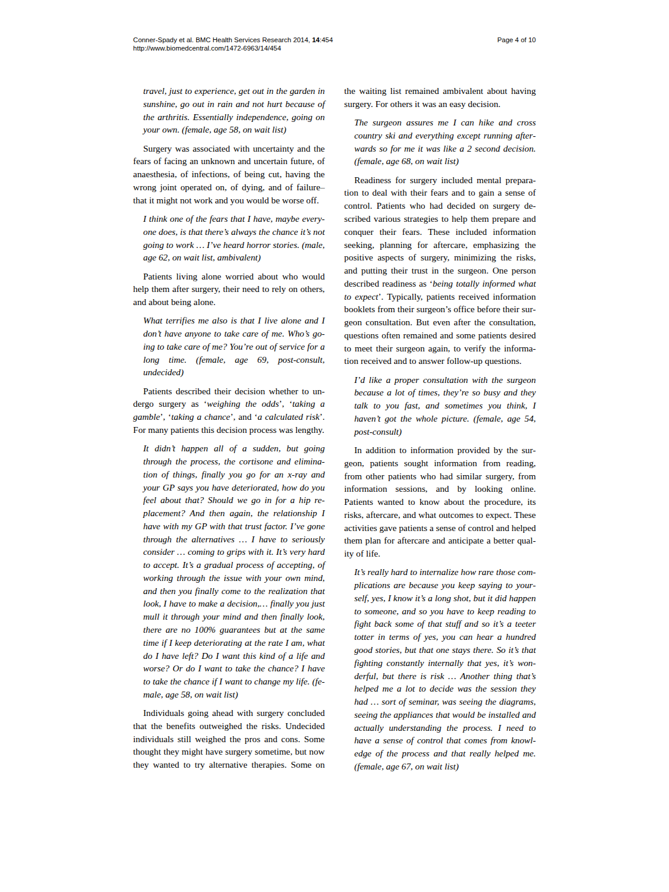Conner-Spady et al. BMC Health Services Research 2014, 14:454
http://www.biomedcentral.com/1472-6963/14/454
Page 4 of 10
travel, just to experience, get out in the garden in sunshine, go out in rain and not hurt because of the arthritis. Essentially independence, going on your own. (female, age 58, on wait list)
Surgery was associated with uncertainty and the fears of facing an unknown and uncertain future, of anaesthesia, of infections, of being cut, having the wrong joint operated on, of dying, and of failure–that it might not work and you would be worse off.
I think one of the fears that I have, maybe everyone does, is that there’s always the chance it’s not going to work … I’ve heard horror stories. (male, age 62, on wait list, ambivalent)
Patients living alone worried about who would help them after surgery, their need to rely on others, and about being alone.
What terrifies me also is that I live alone and I don’t have anyone to take care of me. Who’s going to take care of me? You’re out of service for a long time. (female, age 69, post-consult, undecided)
Patients described their decision whether to undergo surgery as ‘weighing the odds’, ‘taking a gamble’, ‘taking a chance’, and ‘a calculated risk’. For many patients this decision process was lengthy.
It didn’t happen all of a sudden, but going through the process, the cortisone and elimination of things, finally you go for an x-ray and your GP says you have deteriorated, how do you feel about that? Should we go in for a hip replacement? And then again, the relationship I have with my GP with that trust factor. I’ve gone through the alternatives … I have to seriously consider … coming to grips with it. It’s very hard to accept. It’s a gradual process of accepting, of working through the issue with your own mind, and then you finally come to the realization that look, I have to make a decision,… finally you just mull it through your mind and then finally look, there are no 100% guarantees but at the same time if I keep deteriorating at the rate I am, what do I have left? Do I want this kind of a life and worse? Or do I want to take the chance? I have to take the chance if I want to change my life. (female, age 58, on wait list)
Individuals going ahead with surgery concluded that the benefits outweighed the risks. Undecided individuals still weighed the pros and cons. Some thought they might have surgery sometime, but now they wanted to try alternative therapies. Some on the waiting list remained ambivalent about having surgery. For others it was an easy decision.
The surgeon assures me I can hike and cross country ski and everything except running afterwards so for me it was like a 2 second decision. (female, age 68, on wait list)
Readiness for surgery included mental preparation to deal with their fears and to gain a sense of control. Patients who had decided on surgery described various strategies to help them prepare and conquer their fears. These included information seeking, planning for aftercare, emphasizing the positive aspects of surgery, minimizing the risks, and putting their trust in the surgeon. One person described readiness as ‘being totally informed what to expect’. Typically, patients received information booklets from their surgeon’s office before their surgeon consultation. But even after the consultation, questions often remained and some patients desired to meet their surgeon again, to verify the information received and to answer follow-up questions.
I’d like a proper consultation with the surgeon because a lot of times, they’re so busy and they talk to you fast, and sometimes you think, I haven’t got the whole picture. (female, age 54, post-consult)
In addition to information provided by the surgeon, patients sought information from reading, from other patients who had similar surgery, from information sessions, and by looking online. Patients wanted to know about the procedure, its risks, aftercare, and what outcomes to expect. These activities gave patients a sense of control and helped them plan for aftercare and anticipate a better quality of life.
It’s really hard to internalize how rare those complications are because you keep saying to yourself, yes, I know it’s a long shot, but it did happen to someone, and so you have to keep reading to fight back some of that stuff and so it’s a teeter totter in terms of yes, you can hear a hundred good stories, but that one stays there. So it’s that fighting constantly internally that yes, it’s wonderful, but there is risk … Another thing that’s helped me a lot to decide was the session they had … sort of seminar, was seeing the diagrams, seeing the appliances that would be installed and actually understanding the process. I need to have a sense of control that comes from knowledge of the process and that really helped me. (female, age 67, on wait list)